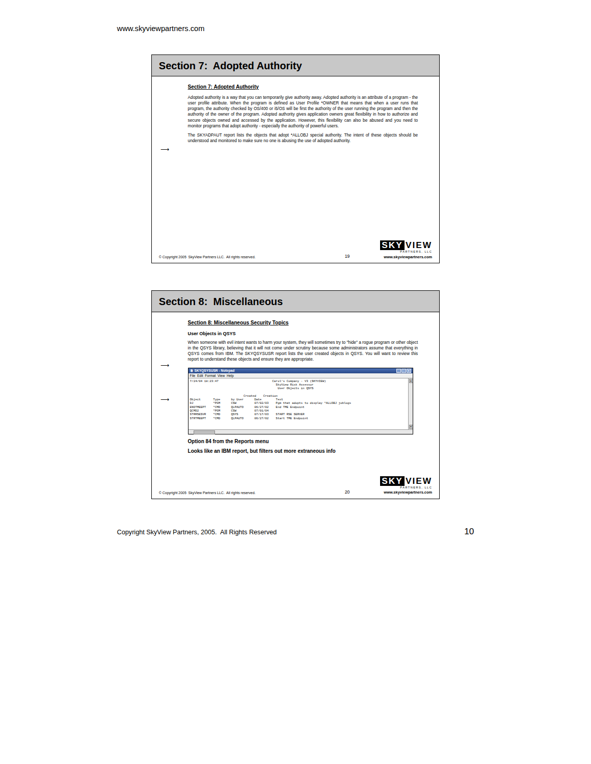www.skyviewpartners.com
Section 7: Adopted Authority
⟶
Section 7: Adopted Authority
Adopted authority is a way that you can temporarily give authority away. Adopted authority is an attribute of a program - the user profile attribute. When the program is defined as User Profile *OWNER that means that when a user runs that program, the authority checked by OS/400 or i5/OS will be first the authority of the user running the program and then the authority of the owner of the program. Adopted authority gives application owners great flexibility in how to authorize and secure objects owned and accessed by the application. However, this flexibility can also be abused and you need to monitor programs that adopt authority - especially the authority of powerful users.
The SKYADPAUT report lists the objects that adopt *ALLOBJ special authority. The intent of these objects should be understood and monitored to make sure no one is abusing the use of adopted authority.
© Copyright 2005 SkyView Partners LLC. All rights reserved.
19
SKY VIEW
PARTNERS, LLC
www.skyviewpartners.com
Section 8: Miscellaneous
⟶
Section 8: Miscellaneous Security Topics
User Objects in QSYS
When someone with evil intent wants to harm your system, they will sometimes try to "hide" a rogue program or other object in the QSYS library, believing that it will not come under scrutiny because some administrators assume that everything in QSYS comes from IBM. The SKYQSYSUSR report lists the user created objects in QSYS. You will want to review this report to understand these objects and ensure they are appropriate.
⟶
🗎 SKYQSYSUSR - Notepad _□✕
File Edit Format View Help
▲
▼
7/24/04 18:23:47                              Carol's Company - V3 (SKYVIEW)
                                                SkyView Risk Assessor
                                                 User Objects in QSYS

                              Created    Creation
Object       Type      by User      Date        Text
DJ           *PGM      CSW          07/02/03    Pgm that adopts to display *ALLOBJ joblogs
ENDTMEEPT    *CMD      QLPAUTO      06/27/02    End TME Endpoint
QCMD2        *PGM      CSW          07/01/04
STRRSESVR    *CMD      QSYS         07/17/03    START RSE SERVER
STRTMEEPT    *CMD      QLPAUTO      06/27/02    Start TME Endpoint
Option 84 from the Reports menu
Looks like an IBM report, but filters out more extraneous info
© Copyright 2005 SkyView Partners LLC. All rights reserved.
20
SKY VIEW
PARTNERS, LLC
www.skyviewpartners.com
Copyright SkyView Partners, 2005. All Rights Reserved
10